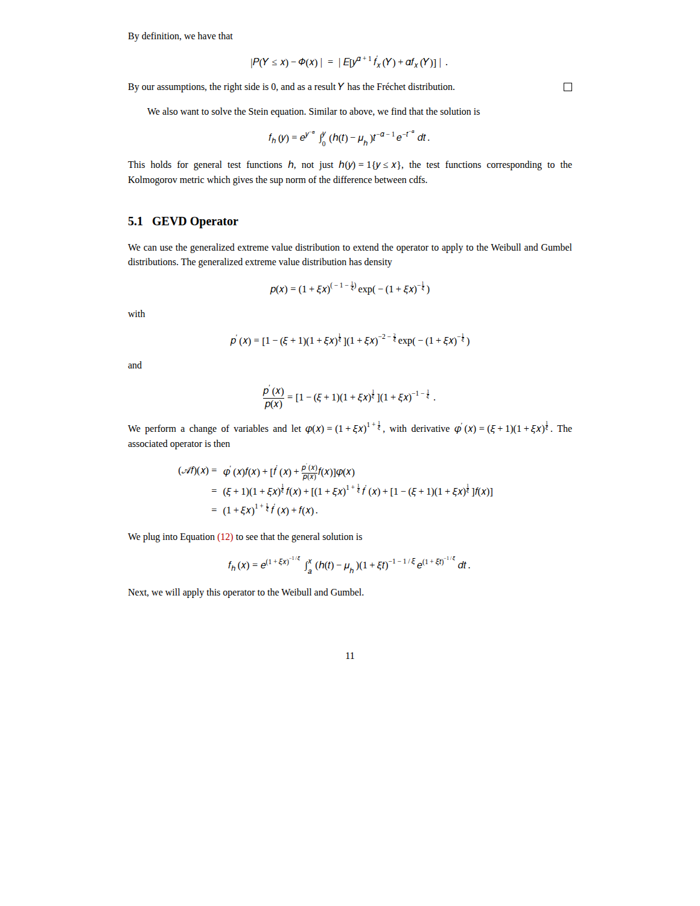By definition, we have that
|P(Y≤x) −Φ(x)| = |E[ yα+1 fx′ (Y) + αfx(Y) ]|.
By our assumptions, the right side is 0, and as a result Y has the Fréchet distribution.
We also want to solve the Stein equation. Similar to above, we find that the solution is
fh(y) = ey−α ∫0y (h(t)−μh) t−α−1 e−t−α dt.
This holds for general test functions h, not just h(y)=1{y≤x}, the test functions corresponding to the Kolmogorov metric which gives the sup norm of the difference between cdfs.
5.1 GEVD Operator
We can use the generalized extreme value distribution to extend the operator to apply to the Weibull and Gumbel distributions. The generalized extreme value distribution has density
p(x)= (1+ξx) (−1−1ξ) exp(− (1+ξx) −1ξ )
with
p′(x)= [ 1−(ξ+1) (1+ξx) 1ξ ] (1+ξx) −2−2ξ exp(− (1+ξx) −1ξ )
and
p′(x) p(x) = [ 1−(ξ+1) (1+ξx) 1ξ ] (1+ξx) −1−1ξ .
We perform a change of variables and let φ(x)=(1+ξx)1+1ξ, with derivative φ′(x)=(ξ+1)(1+ξx)1ξ. The associated operator is then
(𝒜f)(x)=
φ′(x)f(x) + [ f′(x) + p′(x) p(x) f(x) ] φ(x)
=
(ξ+1) (1+ξx)1ξ f(x) + [ (1+ξx)1+1ξ f′(x) + [ 1−(ξ+1) (1+ξx)1ξ ] f(x) ]
=
(1+ξx)1+1ξ f′(x) + f(x).
We plug into Equation (12) to see that the general solution is
fh(x) = e(1+ξx)−1/ξ ∫ax (h(t)−μh) (1+ξt)−1−1/ξ e(1+ξt)−1/ξ dt.
Next, we will apply this operator to the Weibull and Gumbel.
11